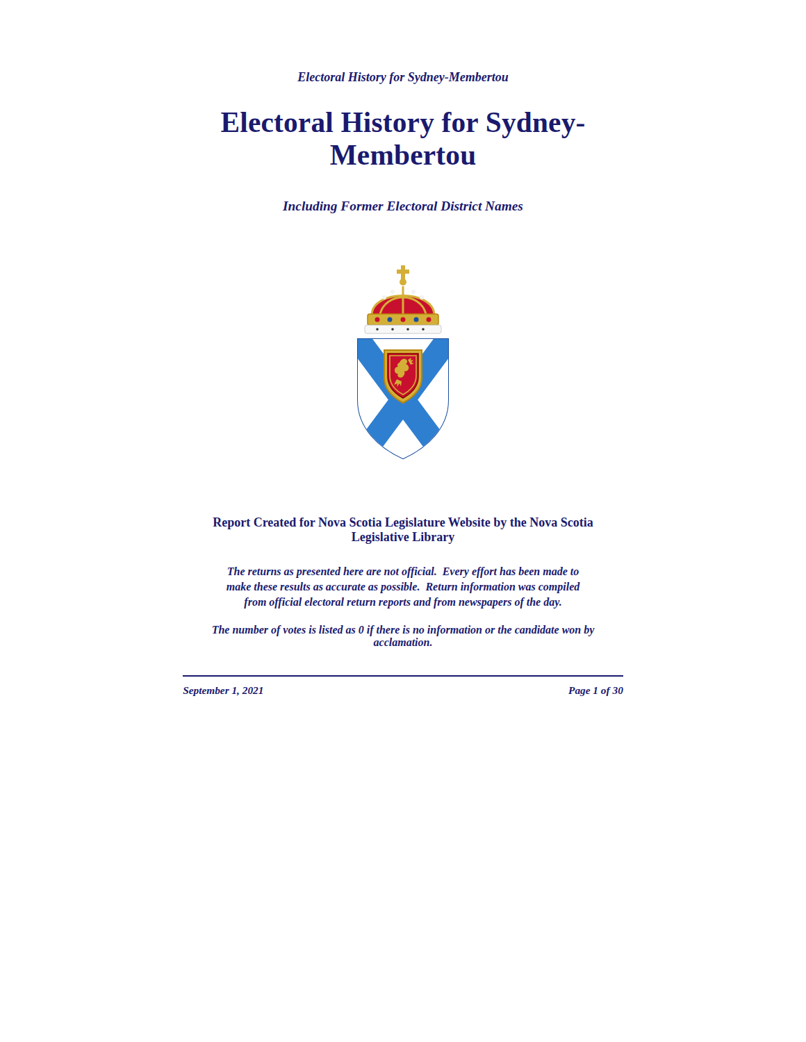Electoral History for Sydney-Membertou
Electoral History for Sydney-
Membertou
Including Former Electoral District Names
Report Created for Nova Scotia Legislature Website by the Nova Scotia Legislative Library
The returns as presented here are not official. Every effort has been made to
make these results as accurate as possible. Return information was compiled
from official electoral return reports and from newspapers of the day.
The number of votes is listed as 0 if there is no information or the candidate won by acclamation.
September 1, 2021 Page 1 of 30